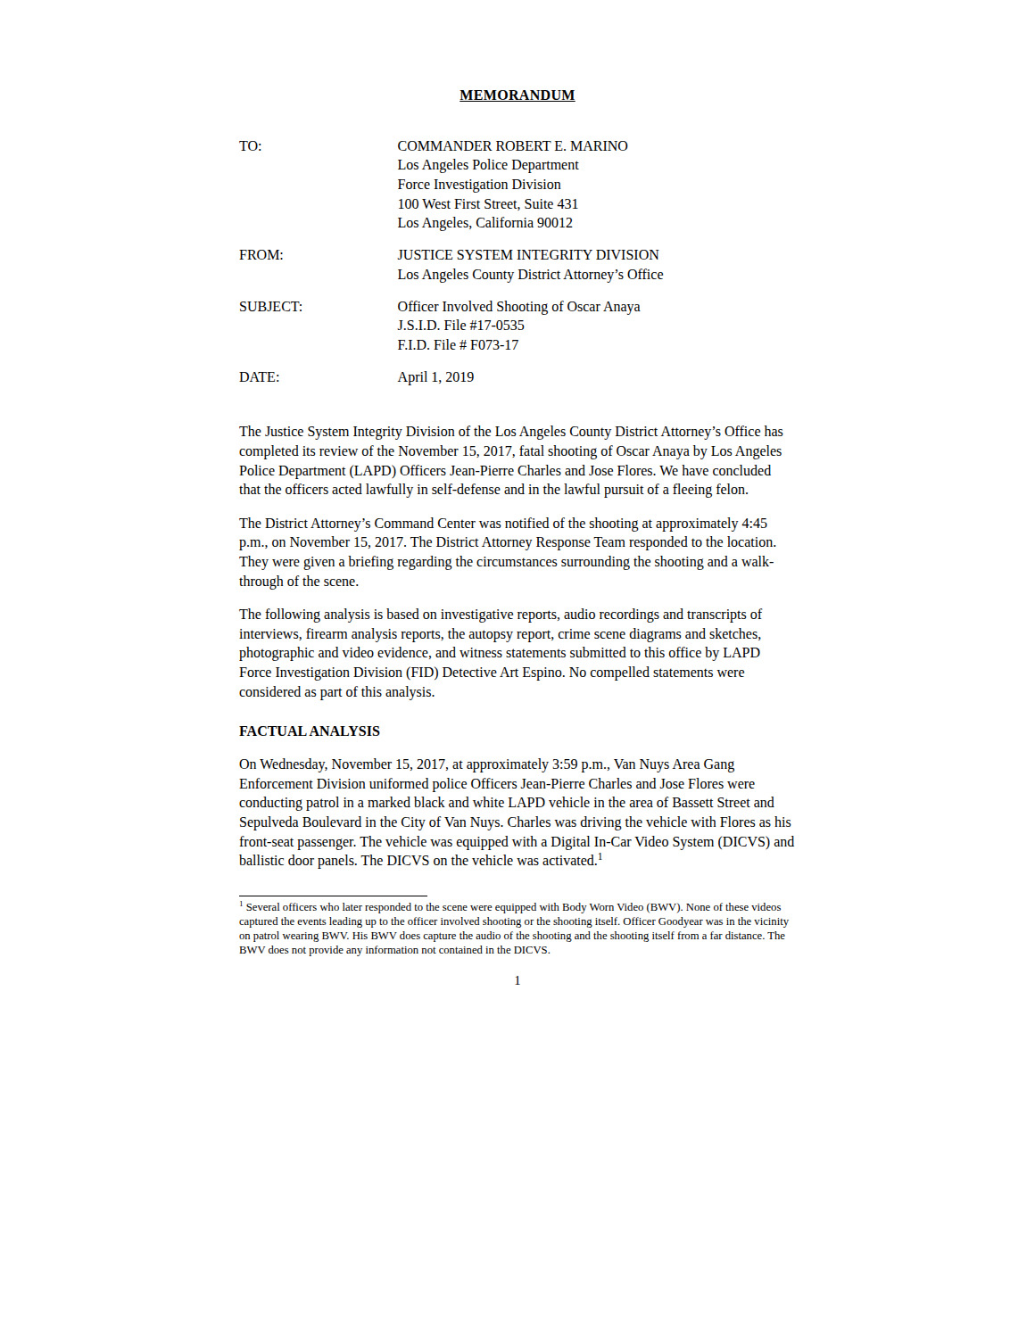MEMORANDUM
| TO: | COMMANDER ROBERT E. MARINO Los Angeles Police Department Force Investigation Division 100 West First Street, Suite 431 Los Angeles, California 90012 |
| FROM: | JUSTICE SYSTEM INTEGRITY DIVISION Los Angeles County District Attorney’s Office |
| SUBJECT: | Officer Involved Shooting of Oscar Anaya J.S.I.D. File #17-0535 F.I.D. File # F073-17 |
| DATE: | April 1, 2019 |
The Justice System Integrity Division of the Los Angeles County District Attorney’s Office has completed its review of the November 15, 2017, fatal shooting of Oscar Anaya by Los Angeles Police Department (LAPD) Officers Jean-Pierre Charles and Jose Flores. We have concluded that the officers acted lawfully in self-defense and in the lawful pursuit of a fleeing felon.
The District Attorney’s Command Center was notified of the shooting at approximately 4:45 p.m., on November 15, 2017. The District Attorney Response Team responded to the location. They were given a briefing regarding the circumstances surrounding the shooting and a walk-through of the scene.
The following analysis is based on investigative reports, audio recordings and transcripts of interviews, firearm analysis reports, the autopsy report, crime scene diagrams and sketches, photographic and video evidence, and witness statements submitted to this office by LAPD Force Investigation Division (FID) Detective Art Espino. No compelled statements were considered as part of this analysis.
FACTUAL ANALYSIS
On Wednesday, November 15, 2017, at approximately 3:59 p.m., Van Nuys Area Gang Enforcement Division uniformed police Officers Jean-Pierre Charles and Jose Flores were conducting patrol in a marked black and white LAPD vehicle in the area of Bassett Street and Sepulveda Boulevard in the City of Van Nuys. Charles was driving the vehicle with Flores as his front-seat passenger. The vehicle was equipped with a Digital In-Car Video System (DICVS) and ballistic door panels. The DICVS on the vehicle was activated.1
1 Several officers who later responded to the scene were equipped with Body Worn Video (BWV). None of these videos captured the events leading up to the officer involved shooting or the shooting itself. Officer Goodyear was in the vicinity on patrol wearing BWV. His BWV does capture the audio of the shooting and the shooting itself from a far distance. The BWV does not provide any information not contained in the DICVS.
1